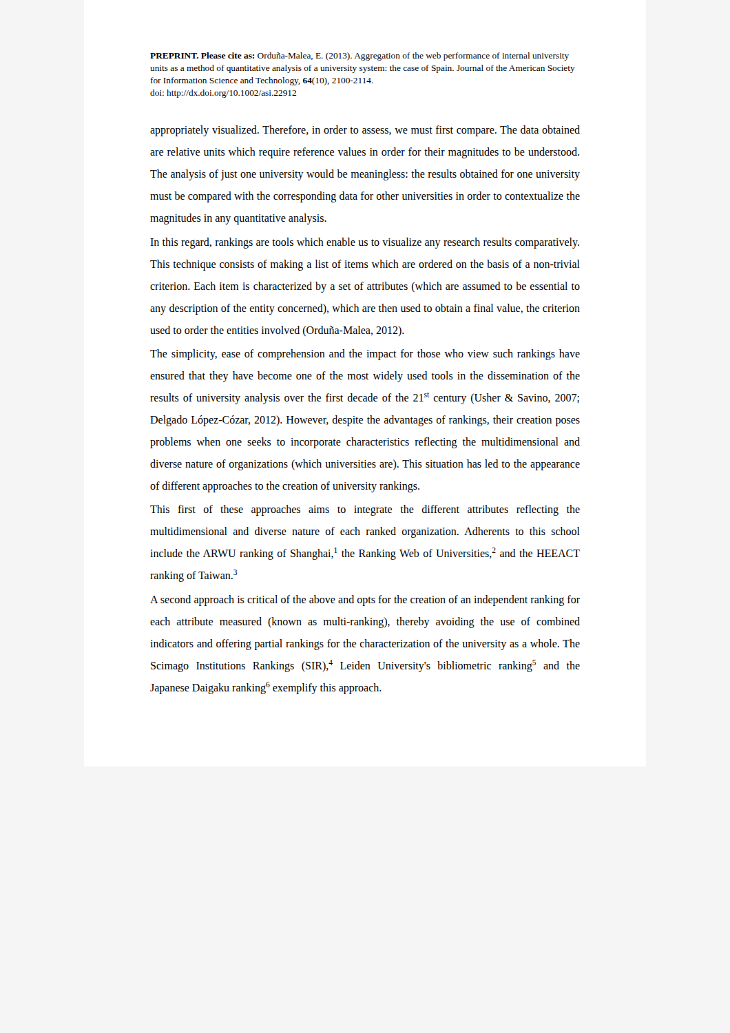PREPRINT. Please cite as: Orduña-Malea, E. (2013). Aggregation of the web performance of internal university units as a method of quantitative analysis of a university system: the case of Spain. Journal of the American Society for Information Science and Technology, 64(10), 2100-2114.
doi: http://dx.doi.org/10.1002/asi.22912
appropriately visualized. Therefore, in order to assess, we must first compare. The data obtained are relative units which require reference values in order for their magnitudes to be understood. The analysis of just one university would be meaningless: the results obtained for one university must be compared with the corresponding data for other universities in order to contextualize the magnitudes in any quantitative analysis.
In this regard, rankings are tools which enable us to visualize any research results comparatively. This technique consists of making a list of items which are ordered on the basis of a non-trivial criterion. Each item is characterized by a set of attributes (which are assumed to be essential to any description of the entity concerned), which are then used to obtain a final value, the criterion used to order the entities involved (Orduña-Malea, 2012).
The simplicity, ease of comprehension and the impact for those who view such rankings have ensured that they have become one of the most widely used tools in the dissemination of the results of university analysis over the first decade of the 21st century (Usher & Savino, 2007; Delgado López-Cózar, 2012). However, despite the advantages of rankings, their creation poses problems when one seeks to incorporate characteristics reflecting the multidimensional and diverse nature of organizations (which universities are). This situation has led to the appearance of different approaches to the creation of university rankings.
This first of these approaches aims to integrate the different attributes reflecting the multidimensional and diverse nature of each ranked organization. Adherents to this school include the ARWU ranking of Shanghai,1 the Ranking Web of Universities,2 and the HEEACT ranking of Taiwan.3
A second approach is critical of the above and opts for the creation of an independent ranking for each attribute measured (known as multi-ranking), thereby avoiding the use of combined indicators and offering partial rankings for the characterization of the university as a whole. The Scimago Institutions Rankings (SIR),4 Leiden University's bibliometric ranking5 and the Japanese Daigaku ranking6 exemplify this approach.